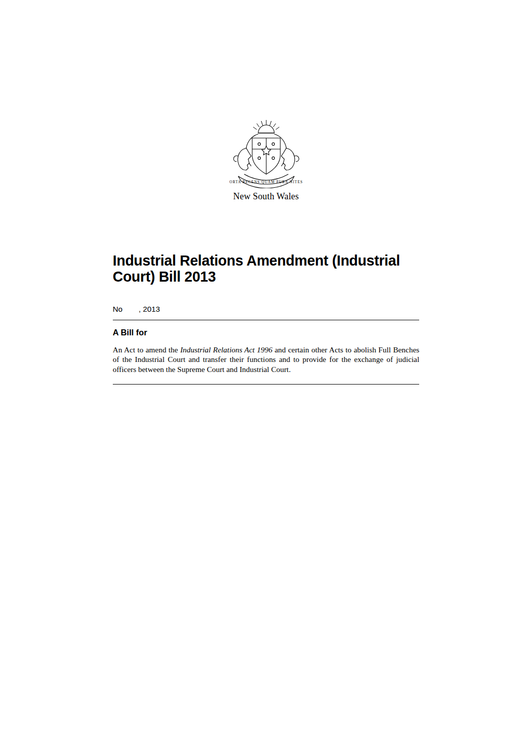ORTA RECENS QUAM PURA NITES
New South Wales
Industrial Relations Amendment (Industrial Court) Bill 2013
No, 2013
A Bill for
An Act to amend the Industrial Relations Act 1996 and certain other Acts to abolish Full Benches of the Industrial Court and transfer their functions and to provide for the exchange of judicial officers between the Supreme Court and Industrial Court.